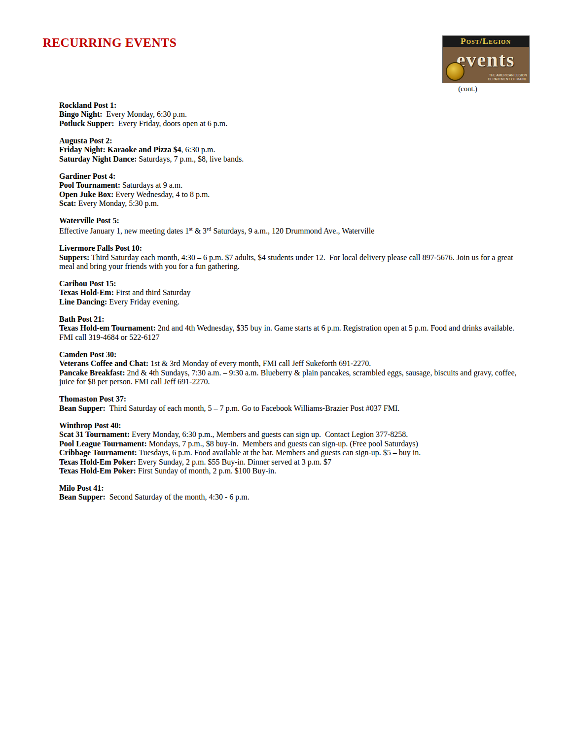RECURRING EVENTS
Post/Legion
events
THE AMERICAN LEGION
DEPARTMENT OF MAINE
(cont.)
Rockland Post 1:
Bingo Night: Every Monday, 6:30 p.m.
Potluck Supper: Every Friday, doors open at 6 p.m.
Augusta Post 2:
Friday Night: Karaoke and Pizza $4, 6:30 p.m.
Saturday Night Dance: Saturdays, 7 p.m., $8, live bands.
Gardiner Post 4:
Pool Tournament: Saturdays at 9 a.m.
Open Juke Box: Every Wednesday, 4 to 8 p.m.
Scat: Every Monday, 5:30 p.m.
Waterville Post 5:
Effective January 1, new meeting dates 1st & 3rd Saturdays, 9 a.m., 120 Drummond Ave., Waterville
Livermore Falls Post 10:
Suppers: Third Saturday each month, 4:30 – 6 p.m. $7 adults, $4 students under 12. For local delivery please call 897-5676. Join us for a great meal and bring your friends with you for a fun gathering.
Caribou Post 15:
Texas Hold-Em: First and third Saturday
Line Dancing: Every Friday evening.
Bath Post 21:
Texas Hold-em Tournament: 2nd and 4th Wednesday, $35 buy in. Game starts at 6 p.m. Registration open at 5 p.m. Food and drinks available. FMI call 319-4684 or 522-6127
Camden Post 30:
Veterans Coffee and Chat: 1st & 3rd Monday of every month, FMI call Jeff Sukeforth 691-2270.
Pancake Breakfast: 2nd & 4th Sundays, 7:30 a.m. – 9:30 a.m. Blueberry & plain pancakes, scrambled eggs, sausage, biscuits and gravy, coffee, juice for $8 per person. FMI call Jeff 691-2270.
Thomaston Post 37:
Bean Supper: Third Saturday of each month, 5 – 7 p.m. Go to Facebook Williams-Brazier Post #037 FMI.
Winthrop Post 40:
Scat 31 Tournament: Every Monday, 6:30 p.m., Members and guests can sign up. Contact Legion 377-8258.
Pool League Tournament: Mondays, 7 p.m., $8 buy-in. Members and guests can sign-up. (Free pool Saturdays)
Cribbage Tournament: Tuesdays, 6 p.m. Food available at the bar. Members and guests can sign-up. $5 – buy in.
Texas Hold-Em Poker: Every Sunday, 2 p.m. $55 Buy-in. Dinner served at 3 p.m. $7
Texas Hold-Em Poker: First Sunday of month, 2 p.m. $100 Buy-in.
Milo Post 41:
Bean Supper: Second Saturday of the month, 4:30 - 6 p.m.